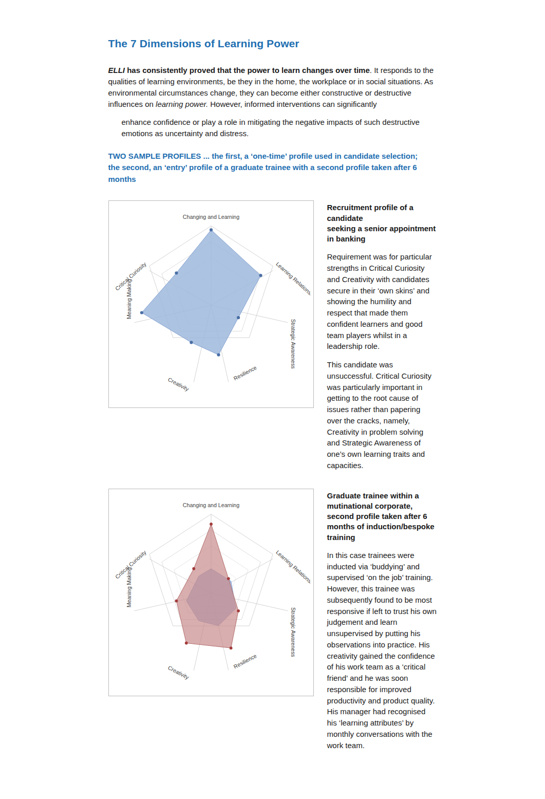The 7 Dimensions of Learning Power
ELLI has consistently proved that the power to learn changes over time. It responds to the qualities of learning environments, be they in the home, the workplace or in social situations. As environmental circumstances change, they can become either constructive or destructive influences on learning power. However, informed interventions can significantly
enhance confidence or play a role in mitigating the negative impacts of such destructive emotions as uncertainty and distress.
TWO SAMPLE PROFILES ... the first, a ‘one-time’ profile used in candidate selection;
the second, an ‘entry’ profile of a graduate trainee with a second profile taken after 6 months
Changing and Learning Learning Relationships Strategic Awareness Resilience Creativity Meaning Making Critical Curiosity
Recruitment profile of a candidate
seeking a senior appointment in banking
Requirement was for particular strengths in Critical Curiosity and Creativity with candidates secure in their ‘own skins’ and showing the humility and respect that made them confident learners and good team players whilst in a leadership role.
This candidate was unsuccessful. Critical Curiosity was particularly important in getting to the root cause of issues rather than papering over the cracks, namely, Creativity in problem solving and Strategic Awareness of one’s own learning traits and capacities.
Changing and Learning Learning Relationships Strategic Awareness Resilience Creativity Meaning Making Critical Curiosity
Graduate trainee within a mutinational corporate, second profile taken after 6 months of induction/bespoke training
In this case trainees were inducted via ‘buddying’ and supervised ‘on the job’ training. However, this trainee was subsequently found to be most responsive if left to trust his own judgement and learn unsupervised by putting his observations into practice. His creativity gained the confidence of his work team as a ‘critical friend’ and he was soon responsible for improved productivity and product quality. His manager had recognised his ‘learning attributes’ by monthly conversations with the work team.